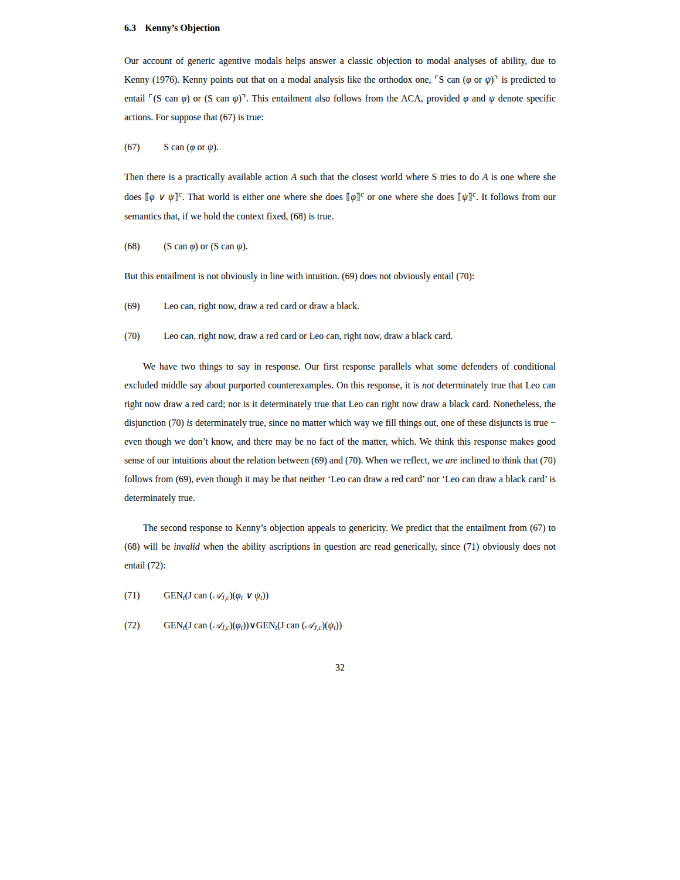6.3 Kenny’s Objection
Our account of generic agentive modals helps answer a classic objection to modal analyses of ability, due to Kenny (1976). Kenny points out that on a modal analysis like the orthodox one, ⌜S can (φ or ψ)⌝ is predicted to entail ⌜(S can φ) or (S can ψ)⌝. This entailment also follows from the ACA, provided φ and ψ denote specific actions. For suppose that (67) is true:
(67)
S can (φ or ψ).
Then there is a practically available action A such that the closest world where S tries to do A is one where she does ⟦φ ∨ ψ⟧c. That world is either one where she does ⟦φ⟧c or one where she does ⟦ψ⟧c. It follows from our semantics that, if we hold the context fixed, (68) is true.
(68)
(S can φ) or (S can ψ).
But this entailment is not obviously in line with intuition. (69) does not obviously entail (70):
(69)
Leo can, right now, draw a red card or draw a black.
(70)
Leo can, right now, draw a red card or Leo can, right now, draw a black card.
We have two things to say in response. Our first response parallels what some defenders of conditional excluded middle say about purported counterexamples. On this response, it is not determinately true that Leo can right now draw a red card; nor is it determinately true that Leo can right now draw a black card. Nonetheless, the disjunction (70) is determinately true, since no matter which way we fill things out, one of these disjuncts is true − even though we don’t know, and there may be no fact of the matter, which. We think this response makes good sense of our intuitions about the relation between (69) and (70). When we reflect, we are inclined to think that (70) follows from (69), even though it may be that neither ‘Leo can draw a red card’ nor ‘Leo can draw a black card’ is determinately true.
The second response to Kenny’s objection appeals to genericity. We predict that the entailment from (67) to (68) will be invalid when the ability ascriptions in question are read generically, since (71) obviously does not entail (72):
(71)
GENt(J can (𝒜J,c)(φt ∨ ψt))
(72)
GENt(J can (𝒜J,c)(φt))∨GENt(J can (𝒜J,c)(ψt))
32